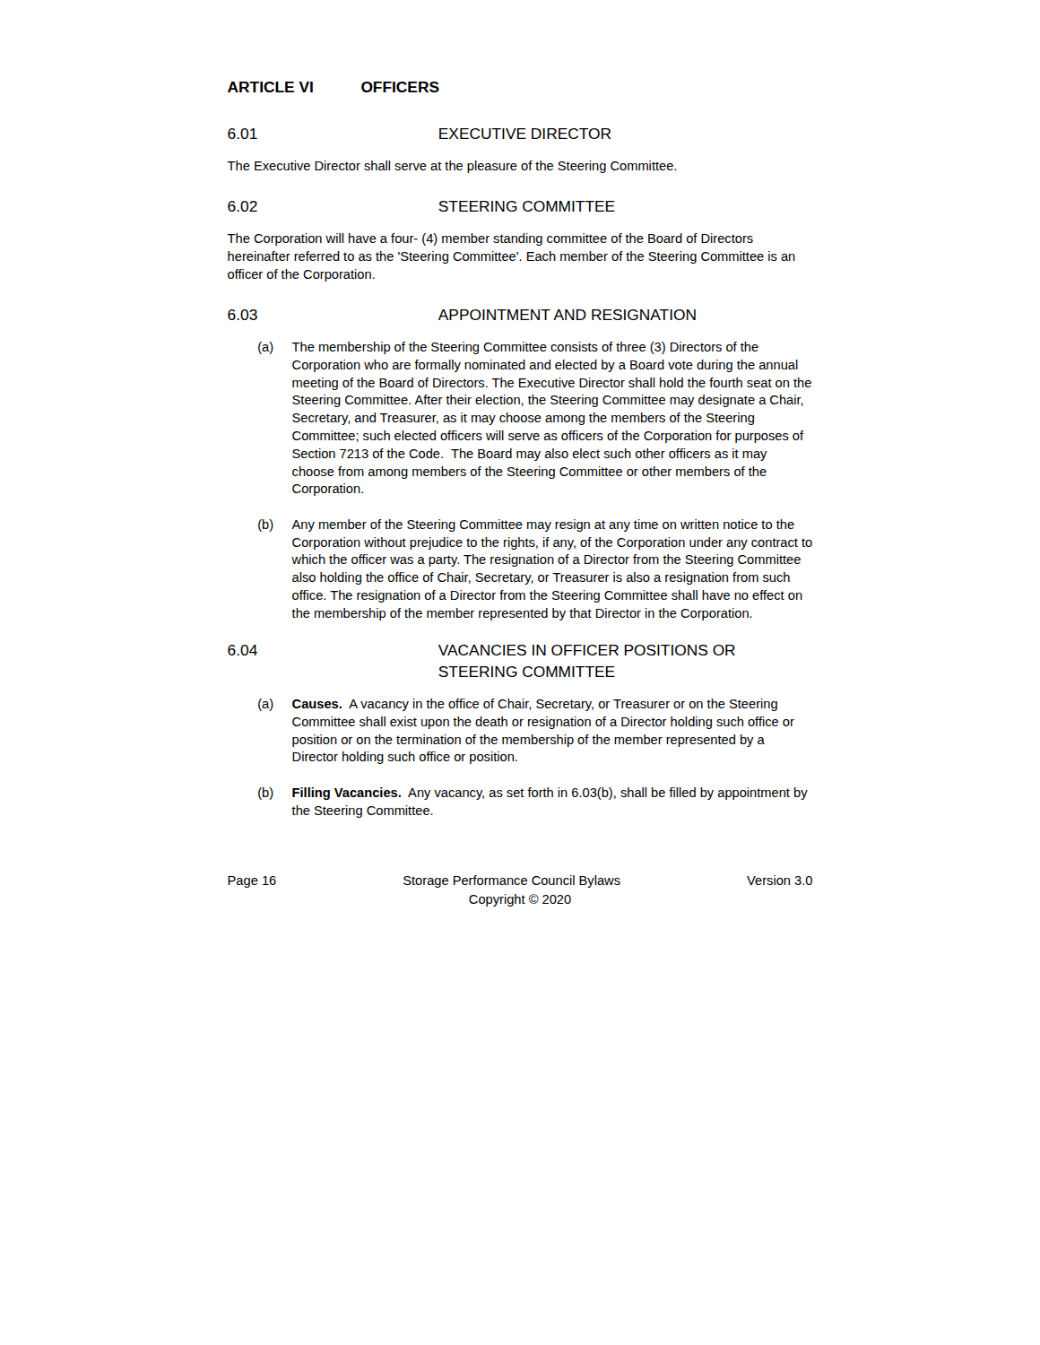ARTICLE VIOFFICERS
6.01 EXECUTIVE DIRECTOR
The Executive Director shall serve at the pleasure of the Steering Committee.
6.02 STEERING COMMITTEE
The Corporation will have a four- (4) member standing committee of the Board of Directors hereinafter referred to as the 'Steering Committee'. Each member of the Steering Committee is an officer of the Corporation.
6.03 APPOINTMENT AND RESIGNATION
The membership of the Steering Committee consists of three (3) Directors of the Corporation who are formally nominated and elected by a Board vote during the annual meeting of the Board of Directors. The Executive Director shall hold the fourth seat on the Steering Committee. After their election, the Steering Committee may designate a Chair, Secretary, and Treasurer, as it may choose among the members of the Steering Committee; such elected officers will serve as officers of the Corporation for purposes of Section 7213 of the Code. The Board may also elect such other officers as it may choose from among members of the Steering Committee or other members of the Corporation.
Any member of the Steering Committee may resign at any time on written notice to the Corporation without prejudice to the rights, if any, of the Corporation under any contract to which the officer was a party. The resignation of a Director from the Steering Committee also holding the office of Chair, Secretary, or Treasurer is also a resignation from such office. The resignation of a Director from the Steering Committee shall have no effect on the membership of the member represented by that Director in the Corporation.
6.04 VACANCIES IN OFFICER POSITIONS OR STEERING COMMITTEE
Causes. A vacancy in the office of Chair, Secretary, or Treasurer or on the Steering Committee shall exist upon the death or resignation of a Director holding such office or position or on the termination of the membership of the member represented by a Director holding such office or position.
Filling Vacancies. Any vacancy, as set forth in 6.03(b), shall be filled by appointment by the Steering Committee.
Page 16
Storage Performance Council Bylaws
Version 3.0
Copyright © 2020